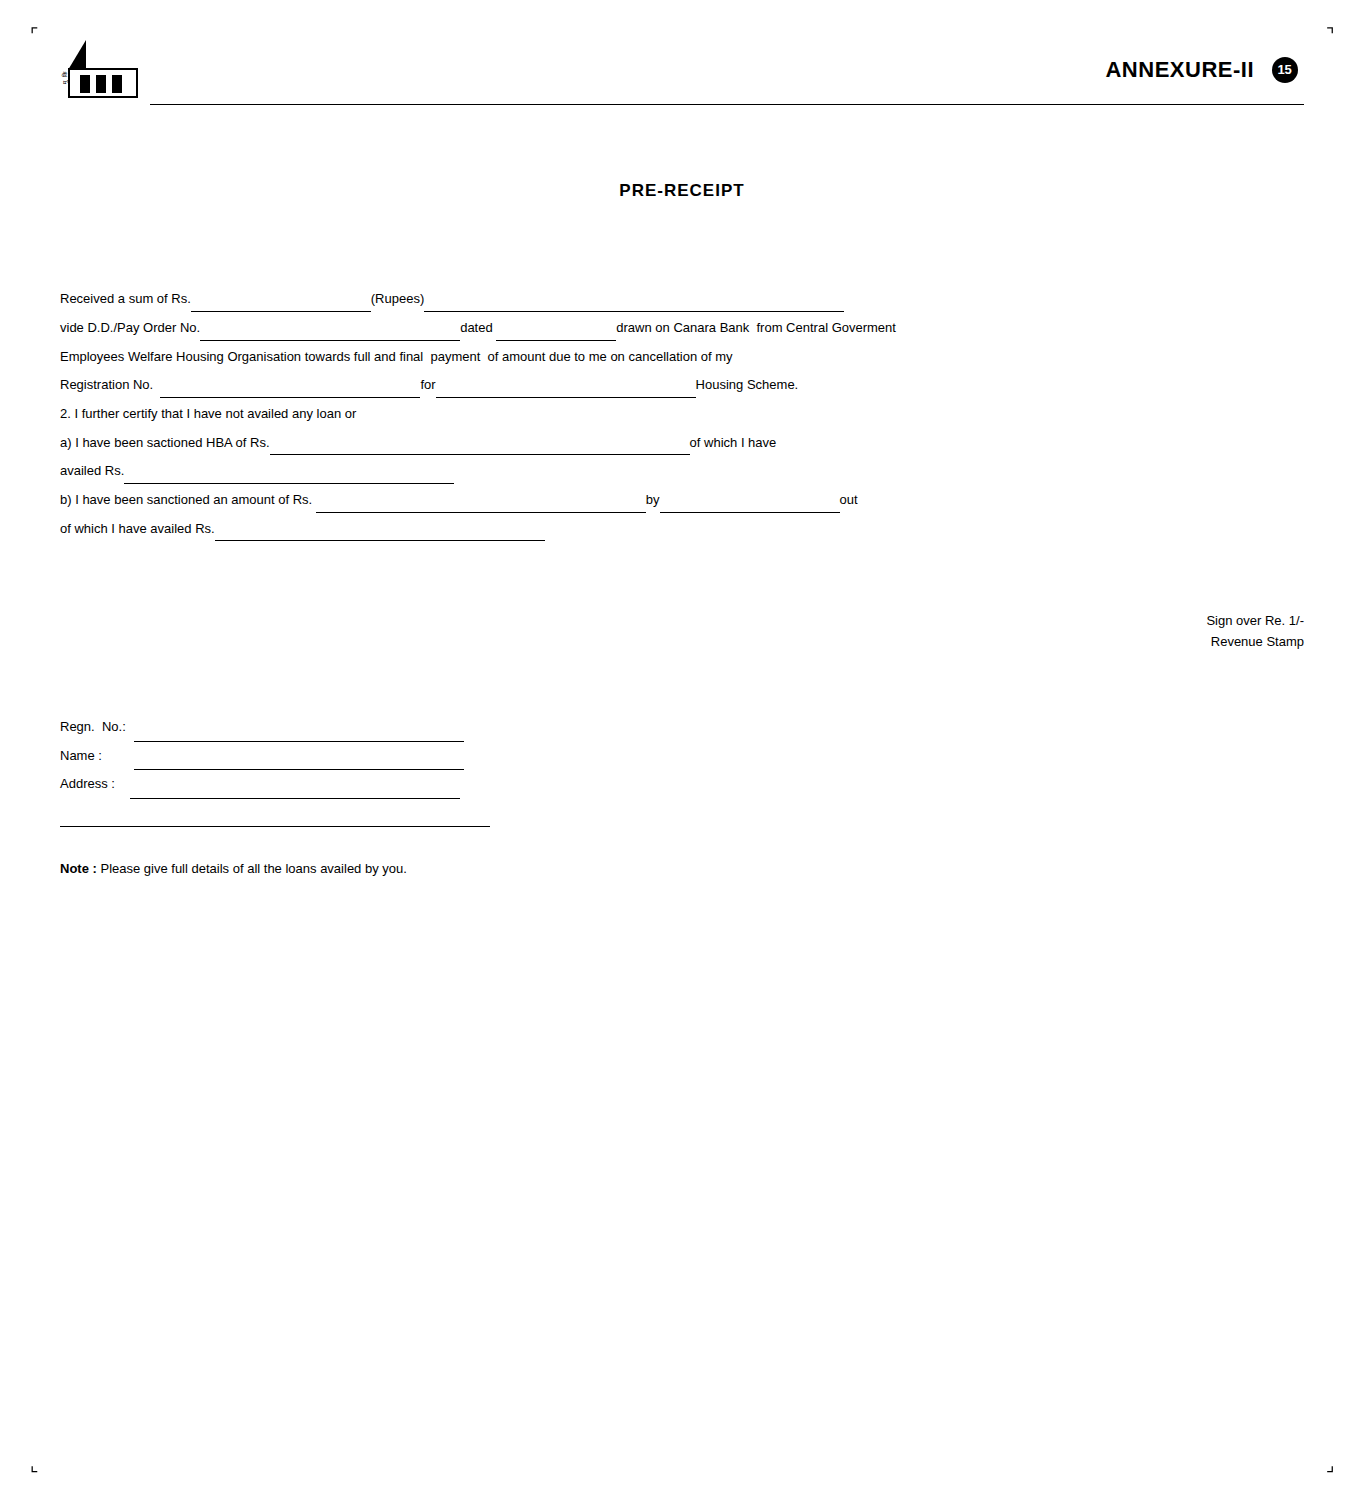⌜
⌝
⌞
⌟
मु कि
ANNEXURE-II 15
PRE-RECEIPT
Received a sum of Rs. (Rupees)
vide D.D./Pay Order No. dated drawn on Canara Bank from Central Goverment
Employees Welfare Housing Organisation towards full and final payment of amount due to me on cancellation of my
Registration No. for Housing Scheme.
2. I further certify that I have not availed any loan or
a) I have been sactioned HBA of Rs. of which I have
availed Rs.
b) I have been sanctioned an amount of Rs. by out
of which I have availed Rs.
Sign over Re. 1/-
Revenue Stamp
Regn. No.:
Name :
Address :
Note : Please give full details of all the loans availed by you.